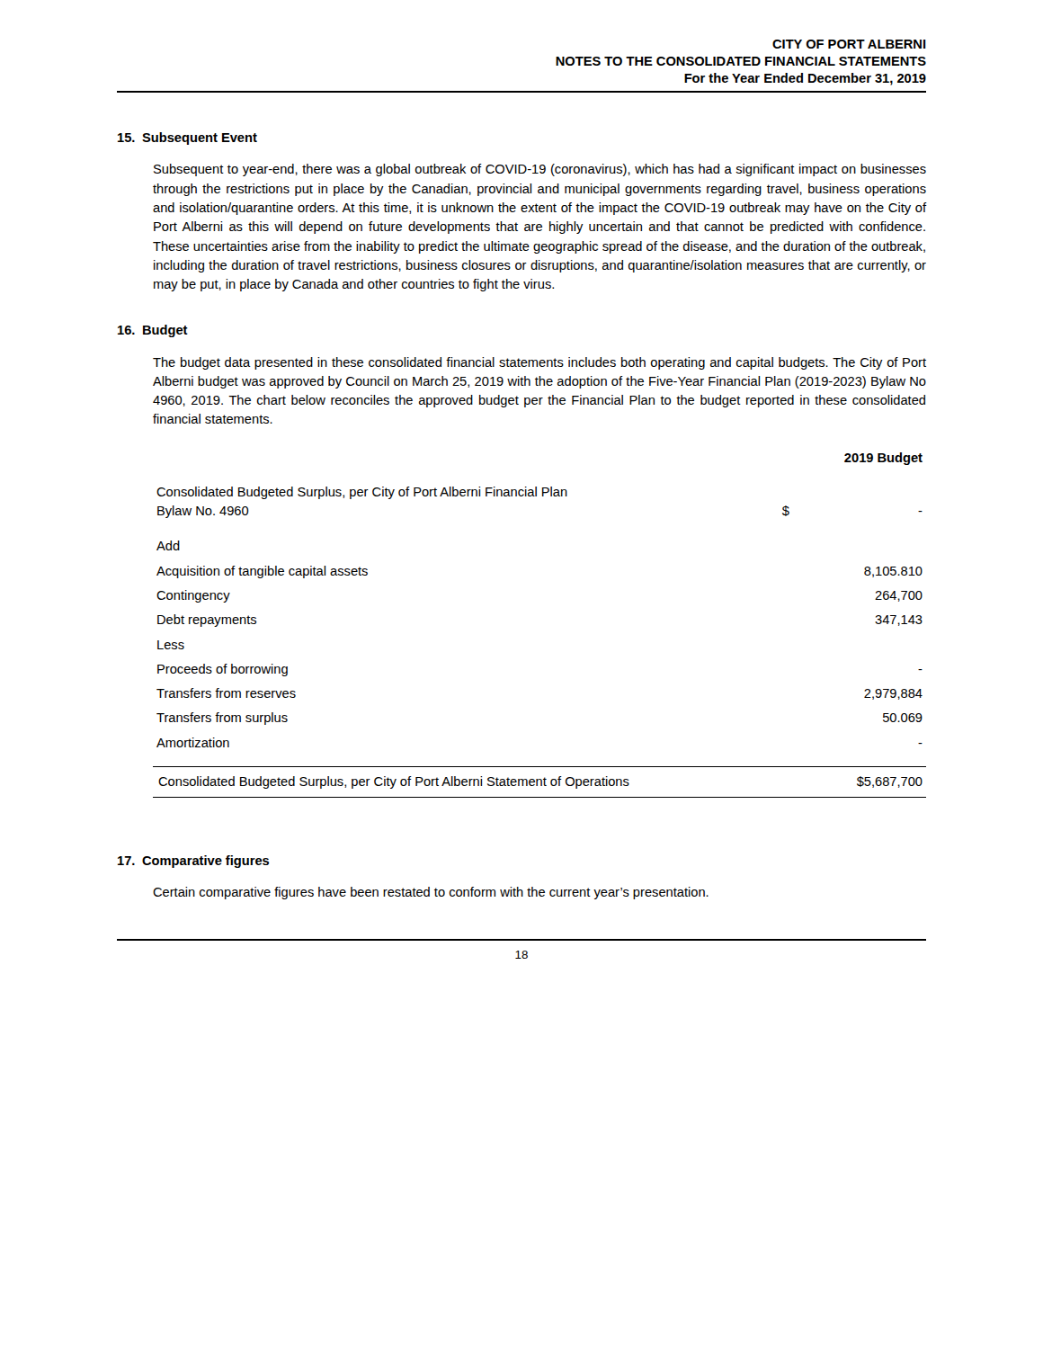CITY OF PORT ALBERNI NOTES TO THE CONSOLIDATED FINANCIAL STATEMENTS For the Year Ended December 31, 2019
15. Subsequent Event
Subsequent to year-end, there was a global outbreak of COVID-19 (coronavirus), which has had a significant impact on businesses through the restrictions put in place by the Canadian, provincial and municipal governments regarding travel, business operations and isolation/quarantine orders. At this time, it is unknown the extent of the impact the COVID-19 outbreak may have on the City of Port Alberni as this will depend on future developments that are highly uncertain and that cannot be predicted with confidence. These uncertainties arise from the inability to predict the ultimate geographic spread of the disease, and the duration of the outbreak, including the duration of travel restrictions, business closures or disruptions, and quarantine/isolation measures that are currently, or may be put, in place by Canada and other countries to fight the virus.
16. Budget
The budget data presented in these consolidated financial statements includes both operating and capital budgets. The City of Port Alberni budget was approved by Council on March 25, 2019 with the adoption of the Five-Year Financial Plan (2019-2023) Bylaw No 4960, 2019. The chart below reconciles the approved budget per the Financial Plan to the budget reported in these consolidated financial statements.
| | 2019 Budget |
| --- | --- |
| Consolidated Budgeted Surplus, per City of Port Alberni Financial Plan Bylaw No. 4960 | $ | - |
| Add | | |
| Acquisition of tangible capital assets | | 8,105.810 |
| Contingency | | 264,700 |
| Debt repayments | | 347,143 |
| Less | | |
| Proceeds of borrowing | | - |
| Transfers from reserves | | 2,979,884 |
| Transfers from surplus | | 50.069 |
| Amortization | | - |
| Consolidated Budgeted Surplus, per City of Port Alberni Statement of Operations | | $5,687,700 |
17. Comparative figures
Certain comparative figures have been restated to conform with the current year’s presentation.
18